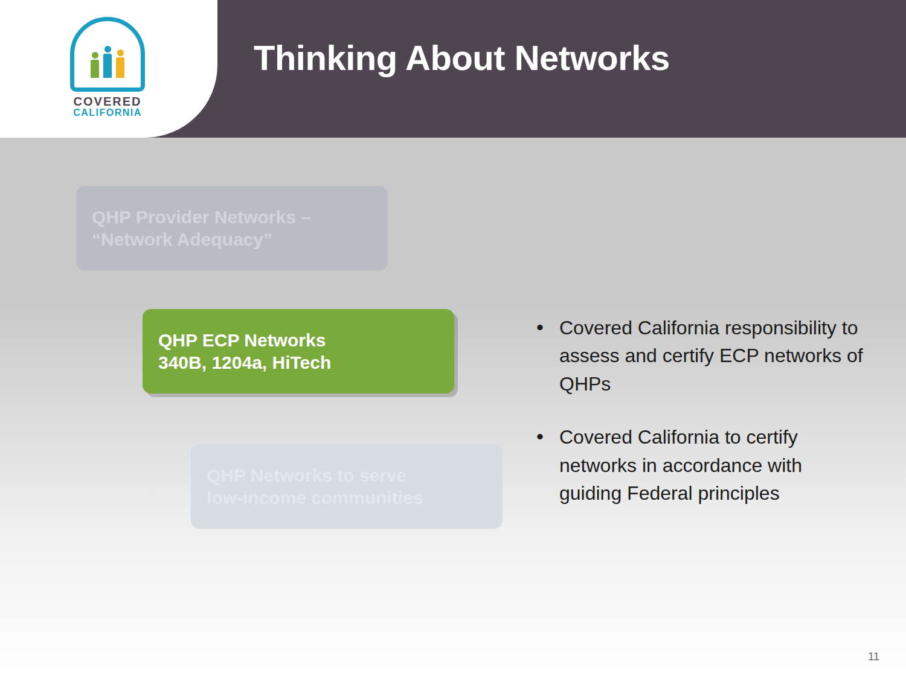Thinking About Networks
COVERED
CALIFORNIA
QHP Provider Networks –
“Network Adequacy”
QHP ECP Networks
340B, 1204a, HiTech
QHP Networks to serve
low-income communities
Covered California responsibility to assess and certify ECP networks of QHPs
Covered California to certify networks in accordance with guiding Federal principles
11